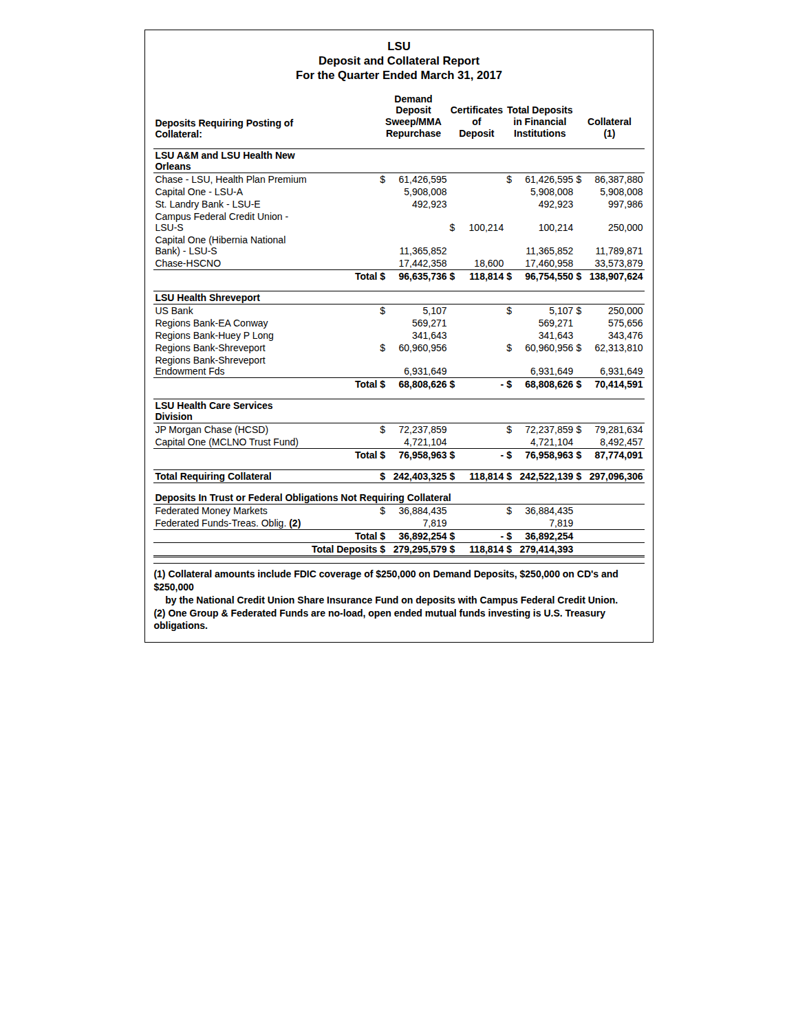LSU
Deposit and Collateral Report
For the Quarter Ended March 31, 2017
| Deposits Requiring Posting of Collateral: | | Demand Deposit Sweep/MMA Repurchase | Certificates of Deposit | Total Deposits in Financial Institutions | Collateral (1) |
| LSU A&M and LSU Health New Orleans | | | | | | | | | |
| Chase - LSU, Health Plan Premium | | $ | 61,426,595 | | | $ | 61,426,595 | $ | 86,387,880 |
| Capital One - LSU-A | | | 5,908,008 | | | | 5,908,008 | | 5,908,008 |
| St. Landry Bank - LSU-E | | | 492,923 | | | | 492,923 | | 997,986 |
| Campus Federal Credit Union - LSU-S | | | | $ | 100,214 | | 100,214 | | 250,000 |
| Capital One (Hibernia National Bank) - LSU-S | | | 11,365,852 | | | | 11,365,852 | | 11,789,871 |
| Chase-HSCNO | | | 17,442,358 | | 18,600 | | 17,460,958 | | 33,573,879 |
| | Total | $ | 96,635,736 | $ | 118,814 | $ | 96,754,550 | $ | 138,907,624 |
| LSU Health Shreveport | | | | | | | | | |
| US Bank | | $ | 5,107 | | | $ | 5,107 | $ | 250,000 |
| Regions Bank-EA Conway | | | 569,271 | | | | 569,271 | | 575,656 |
| Regions Bank-Huey P Long | | | 341,643 | | | | 341,643 | | 343,476 |
| Regions Bank-Shreveport | | $ | 60,960,956 | | | $ | 60,960,956 | $ | 62,313,810 |
| Regions Bank-Shreveport Endowment Fds | | | 6,931,649 | | | | 6,931,649 | | 6,931,649 |
| | Total | $ | 68,808,626 | $ | - | $ | 68,808,626 | $ | 70,414,591 |
| LSU Health Care Services Division | | | | | | | | | |
| JP Morgan Chase (HCSD) | | $ | 72,237,859 | | | $ | 72,237,859 | $ | 79,281,634 |
| Capital One (MCLNO Trust Fund) | | | 4,721,104 | | | | 4,721,104 | | 8,492,457 |
| | Total | $ | 76,958,963 | $ | - | $ | 76,958,963 | $ | 87,774,091 |
| Total Requiring Collateral | | $ | 242,403,325 | $ | 118,814 | $ | 242,522,139 | $ | 297,096,306 |
| Deposits In Trust or Federal Obligations Not Requiring Collateral |
| Federated Money Markets | | $ | 36,884,435 | | | $ | 36,884,435 | | |
| Federated Funds-Treas. Oblig. (2) | | | 7,819 | | | | 7,819 | | |
| | Total | $ | 36,892,254 | $ | - | $ | 36,892,254 | | |
| | Total Deposits | $ | 279,295,579 | $ | 118,814 | $ | 279,414,393 | | |
(1) Collateral amounts include FDIC coverage of $250,000 on Demand Deposits, $250,000 on CD's and $250,000 by the National Credit Union Share Insurance Fund on deposits with Campus Federal Credit Union. (2) One Group & Federated Funds are no-load, open ended mutual funds investing is U.S. Treasury obligations.